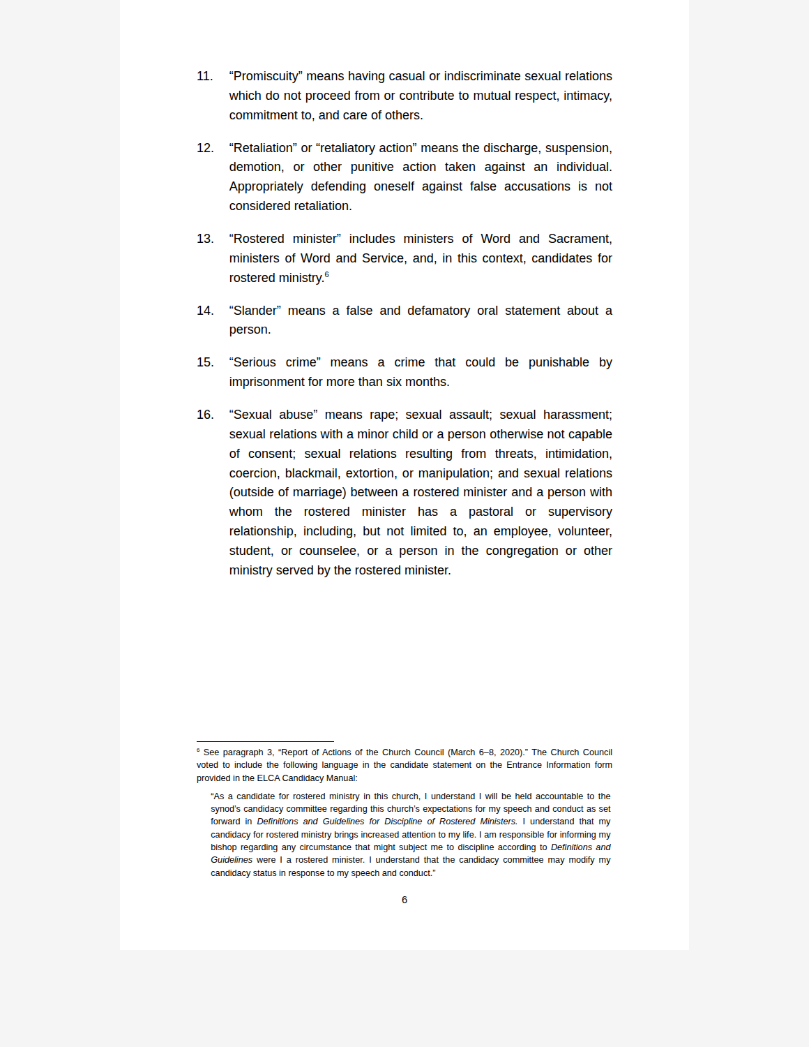11.“Promiscuity” means having casual or indiscriminate sexual relations which do not proceed from or contribute to mutual respect, intimacy, commitment to, and care of others.
12.“Retaliation” or “retaliatory action” means the discharge, suspension, demotion, or other punitive action taken against an individual. Appropriately defending oneself against false accusations is not considered retaliation.
13.“Rostered minister” includes ministers of Word and Sacrament, ministers of Word and Service, and, in this context, candidates for rostered ministry.6
14.“Slander” means a false and defamatory oral statement about a person.
15.“Serious crime” means a crime that could be punishable by imprisonment for more than six months.
16.“Sexual abuse” means rape; sexual assault; sexual harassment; sexual relations with a minor child or a person otherwise not capable of consent; sexual relations resulting from threats, intimidation, coercion, blackmail, extortion, or manipulation; and sexual relations (outside of marriage) between a rostered minister and a person with whom the rostered minister has a pastoral or supervisory relationship, including, but not limited to, an employee, volunteer, student, or counselee, or a person in the congregation or other ministry served by the rostered minister.
6 See paragraph 3, “Report of Actions of the Church Council (March 6–8, 2020).” The Church Council voted to include the following language in the candidate statement on the Entrance Information form provided in the ELCA Candidacy Manual:
“As a candidate for rostered ministry in this church, I understand I will be held accountable to the synod’s candidacy committee regarding this church’s expectations for my speech and conduct as set forward in Definitions and Guidelines for Discipline of Rostered Ministers. I understand that my candidacy for rostered ministry brings increased attention to my life. I am responsible for informing my bishop regarding any circumstance that might subject me to discipline according to Definitions and Guidelines were I a rostered minister. I understand that the candidacy committee may modify my candidacy status in response to my speech and conduct.”
6